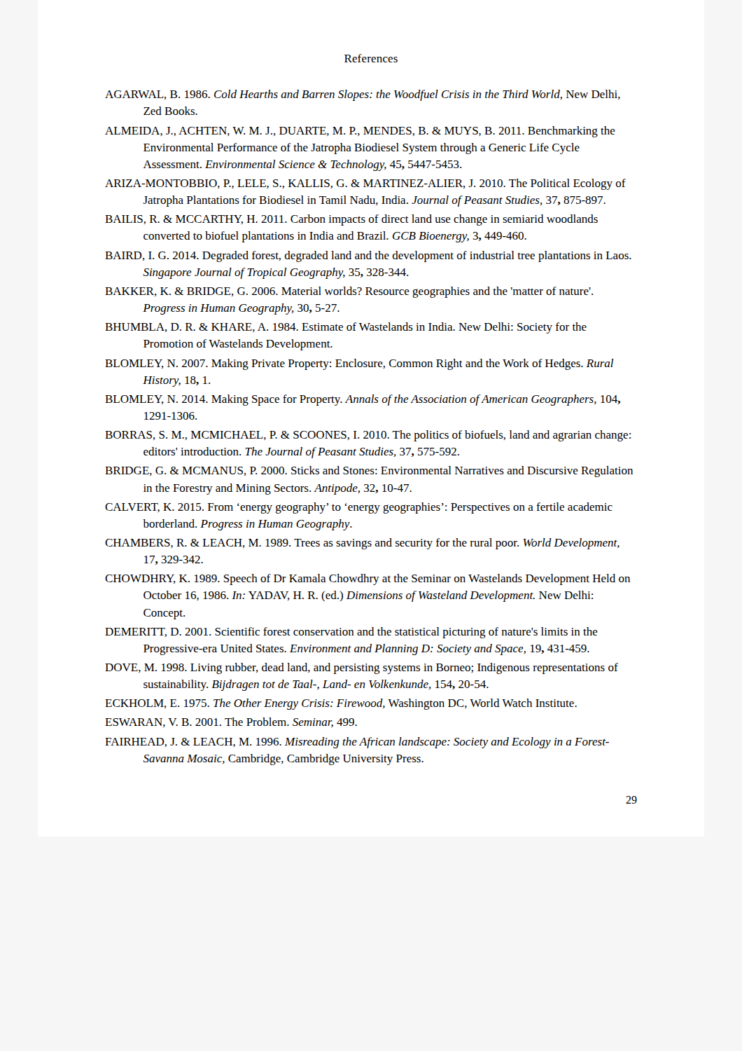References
AGARWAL, B. 1986. Cold Hearths and Barren Slopes: the Woodfuel Crisis in the Third World, New Delhi, Zed Books.
ALMEIDA, J., ACHTEN, W. M. J., DUARTE, M. P., MENDES, B. & MUYS, B. 2011. Benchmarking the Environmental Performance of the Jatropha Biodiesel System through a Generic Life Cycle Assessment. Environmental Science & Technology, 45, 5447-5453.
ARIZA-MONTOBBIO, P., LELE, S., KALLIS, G. & MARTINEZ-ALIER, J. 2010. The Political Ecology of Jatropha Plantations for Biodiesel in Tamil Nadu, India. Journal of Peasant Studies, 37, 875-897.
BAILIS, R. & MCCARTHY, H. 2011. Carbon impacts of direct land use change in semiarid woodlands converted to biofuel plantations in India and Brazil. GCB Bioenergy, 3, 449-460.
BAIRD, I. G. 2014. Degraded forest, degraded land and the development of industrial tree plantations in Laos. Singapore Journal of Tropical Geography, 35, 328-344.
BAKKER, K. & BRIDGE, G. 2006. Material worlds? Resource geographies and the 'matter of nature'. Progress in Human Geography, 30, 5-27.
BHUMBLA, D. R. & KHARE, A. 1984. Estimate of Wastelands in India. New Delhi: Society for the Promotion of Wastelands Development.
BLOMLEY, N. 2007. Making Private Property: Enclosure, Common Right and the Work of Hedges. Rural History, 18, 1.
BLOMLEY, N. 2014. Making Space for Property. Annals of the Association of American Geographers, 104, 1291-1306.
BORRAS, S. M., MCMICHAEL, P. & SCOONES, I. 2010. The politics of biofuels, land and agrarian change: editors' introduction. The Journal of Peasant Studies, 37, 575-592.
BRIDGE, G. & MCMANUS, P. 2000. Sticks and Stones: Environmental Narratives and Discursive Regulation in the Forestry and Mining Sectors. Antipode, 32, 10-47.
CALVERT, K. 2015. From ‘energy geography’ to ‘energy geographies’: Perspectives on a fertile academic borderland. Progress in Human Geography.
CHAMBERS, R. & LEACH, M. 1989. Trees as savings and security for the rural poor. World Development, 17, 329-342.
CHOWDHRY, K. 1989. Speech of Dr Kamala Chowdhry at the Seminar on Wastelands Development Held on October 16, 1986. In: YADAV, H. R. (ed.) Dimensions of Wasteland Development. New Delhi: Concept.
DEMERITT, D. 2001. Scientific forest conservation and the statistical picturing of nature's limits in the Progressive-era United States. Environment and Planning D: Society and Space, 19, 431-459.
DOVE, M. 1998. Living rubber, dead land, and persisting systems in Borneo; Indigenous representations of sustainability. Bijdragen tot de Taal-, Land- en Volkenkunde, 154, 20-54.
ECKHOLM, E. 1975. The Other Energy Crisis: Firewood, Washington DC, World Watch Institute.
ESWARAN, V. B. 2001. The Problem. Seminar, 499.
FAIRHEAD, J. & LEACH, M. 1996. Misreading the African landscape: Society and Ecology in a Forest-Savanna Mosaic, Cambridge, Cambridge University Press.
29